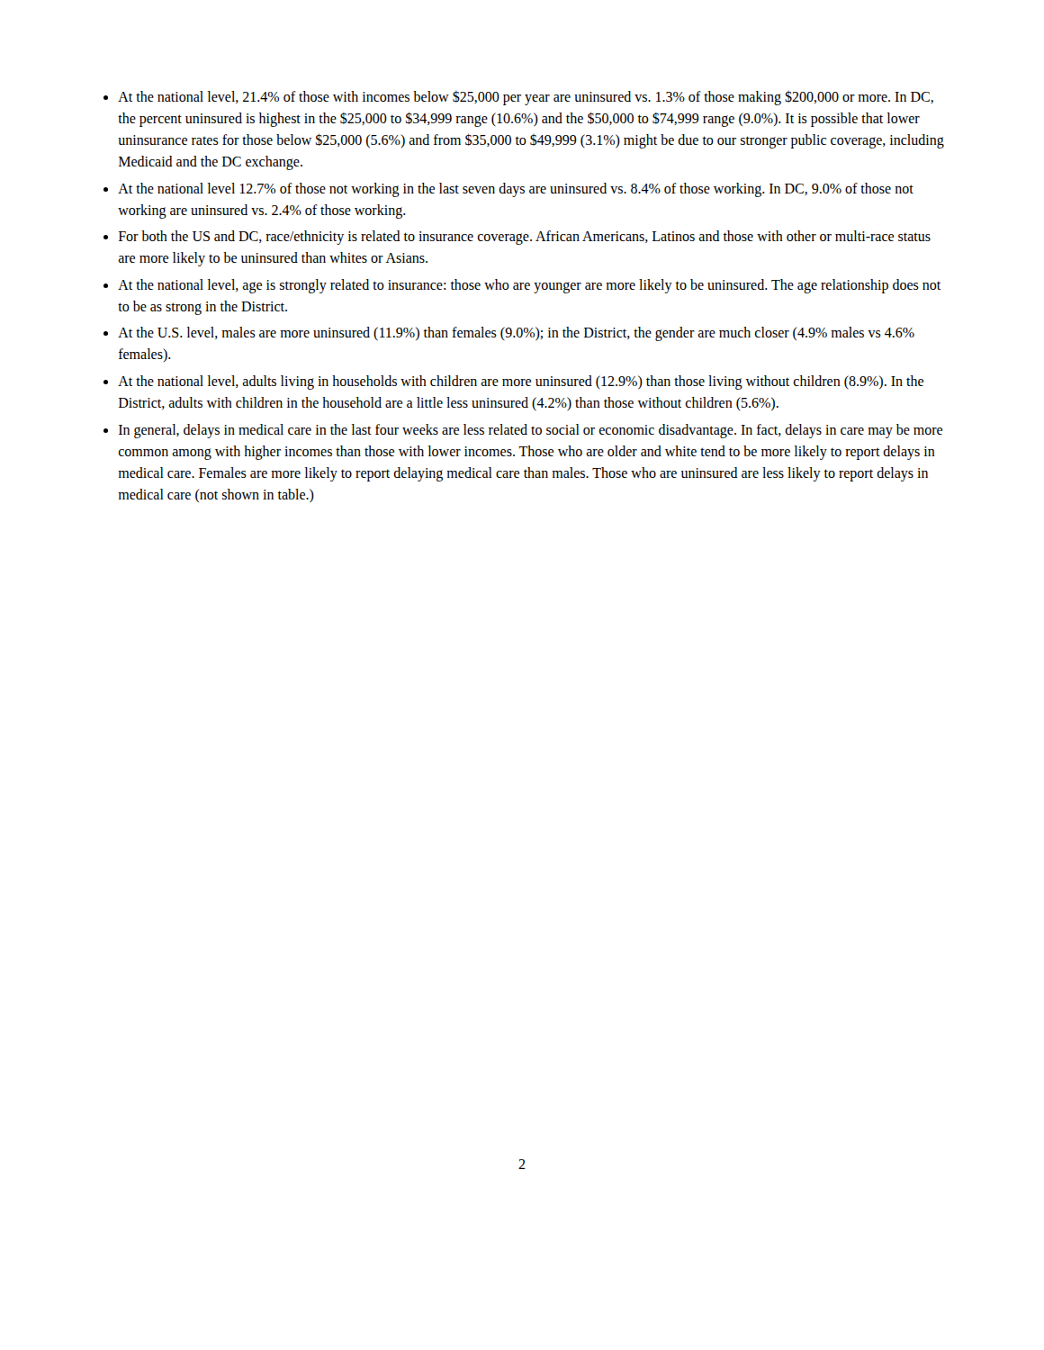At the national level, 21.4% of those with incomes below $25,000 per year are uninsured vs. 1.3% of those making $200,000 or more. In DC, the percent uninsured is highest in the $25,000 to $34,999 range (10.6%) and the $50,000 to $74,999 range (9.0%). It is possible that lower uninsurance rates for those below $25,000 (5.6%) and from $35,000 to $49,999 (3.1%) might be due to our stronger public coverage, including Medicaid and the DC exchange.
At the national level 12.7% of those not working in the last seven days are uninsured vs. 8.4% of those working. In DC, 9.0% of those not working are uninsured vs. 2.4% of those working.
For both the US and DC, race/ethnicity is related to insurance coverage. African Americans, Latinos and those with other or multi-race status are more likely to be uninsured than whites or Asians.
At the national level, age is strongly related to insurance: those who are younger are more likely to be uninsured. The age relationship does not to be as strong in the District.
At the U.S. level, males are more uninsured (11.9%) than females (9.0%); in the District, the gender are much closer (4.9% males vs 4.6% females).
At the national level, adults living in households with children are more uninsured (12.9%) than those living without children (8.9%). In the District, adults with children in the household are a little less uninsured (4.2%) than those without children (5.6%).
In general, delays in medical care in the last four weeks are less related to social or economic disadvantage. In fact, delays in care may be more common among with higher incomes than those with lower incomes. Those who are older and white tend to be more likely to report delays in medical care. Females are more likely to report delaying medical care than males. Those who are uninsured are less likely to report delays in medical care (not shown in table.)
2